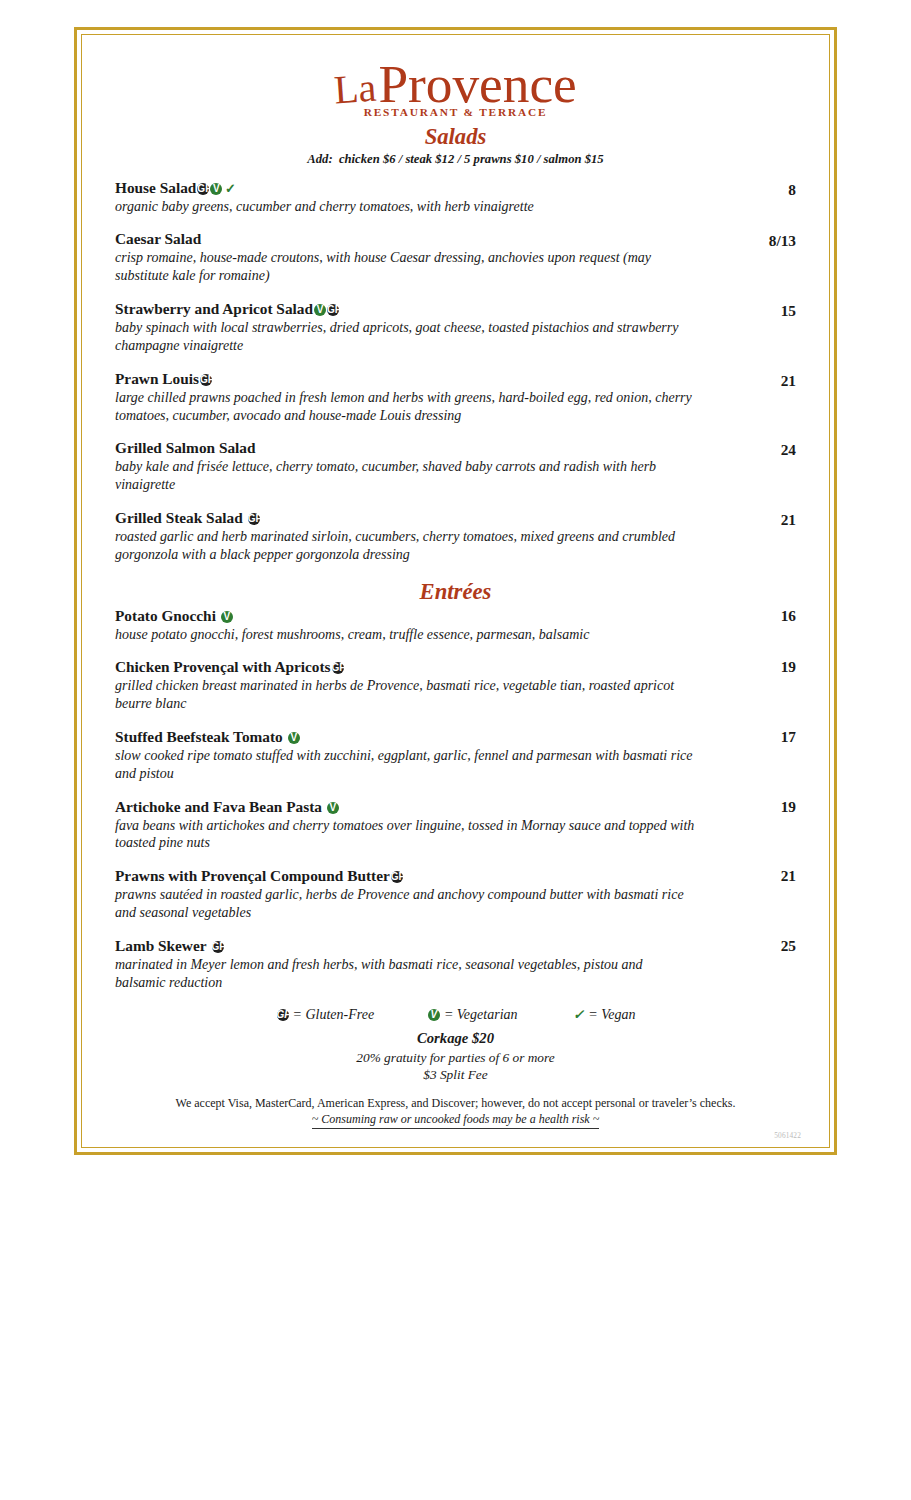La Provence RESTAURANT & TERRACE
Salads
Add: chicken $6 / steak $12 / 5 prawns $10 / salmon $15
8 House Salad GF V✓
organic baby greens, cucumber and cherry tomatoes, with herb vinaigrette
8/13 Caesar Salad
crisp romaine, house-made croutons, with house Caesar dressing, anchovies upon request (may substitute kale for romaine)
15 Strawberry and Apricot Salad VGF
baby spinach with local strawberries, dried apricots, goat cheese, toasted pistachios and strawberry champagne vinaigrette
21 Prawn Louis GF
large chilled prawns poached in fresh lemon and herbs with greens, hard-boiled egg, red onion, cherry tomatoes, cucumber, avocado and house-made Louis dressing
24 Grilled Salmon Salad
baby kale and frisée lettuce, cherry tomato, cucumber, shaved baby carrots and radish with herb vinaigrette
21 Grilled Steak Salad GF
roasted garlic and herb marinated sirloin, cucumbers, cherry tomatoes, mixed greens and crumbled gorgonzola with a black pepper gorgonzola dressing
Entrées
16 Potato Gnocchi V
house potato gnocchi, forest mushrooms, cream, truffle essence, parmesan, balsamic
19 Chicken Provençal with Apricots GF
grilled chicken breast marinated in herbs de Provence, basmati rice, vegetable tian, roasted apricot beurre blanc
17 Stuffed Beefsteak Tomato V
slow cooked ripe tomato stuffed with zucchini, eggplant, garlic, fennel and parmesan with basmati rice and pistou
19 Artichoke and Fava Bean Pasta V
fava beans with artichokes and cherry tomatoes over linguine, tossed in Mornay sauce and topped with toasted pine nuts
21 Prawns with Provençal Compound Butter GF
prawns sautéed in roasted garlic, herbs de Provence and anchovy compound butter with basmati rice and seasonal vegetables
25 Lamb Skewer GF
marinated in Meyer lemon and fresh herbs, with basmati rice, seasonal vegetables, pistou and balsamic reduction
GF= Gluten-Free
V= Vegetarian
✓= Vegan
Corkage $20
20% gratuity for parties of 6 or more
$3 Split Fee
We accept Visa, MasterCard, American Express, and Discover; however, do not accept personal or traveler’s checks.
~ Consuming raw or uncooked foods may be a health risk ~
5061422